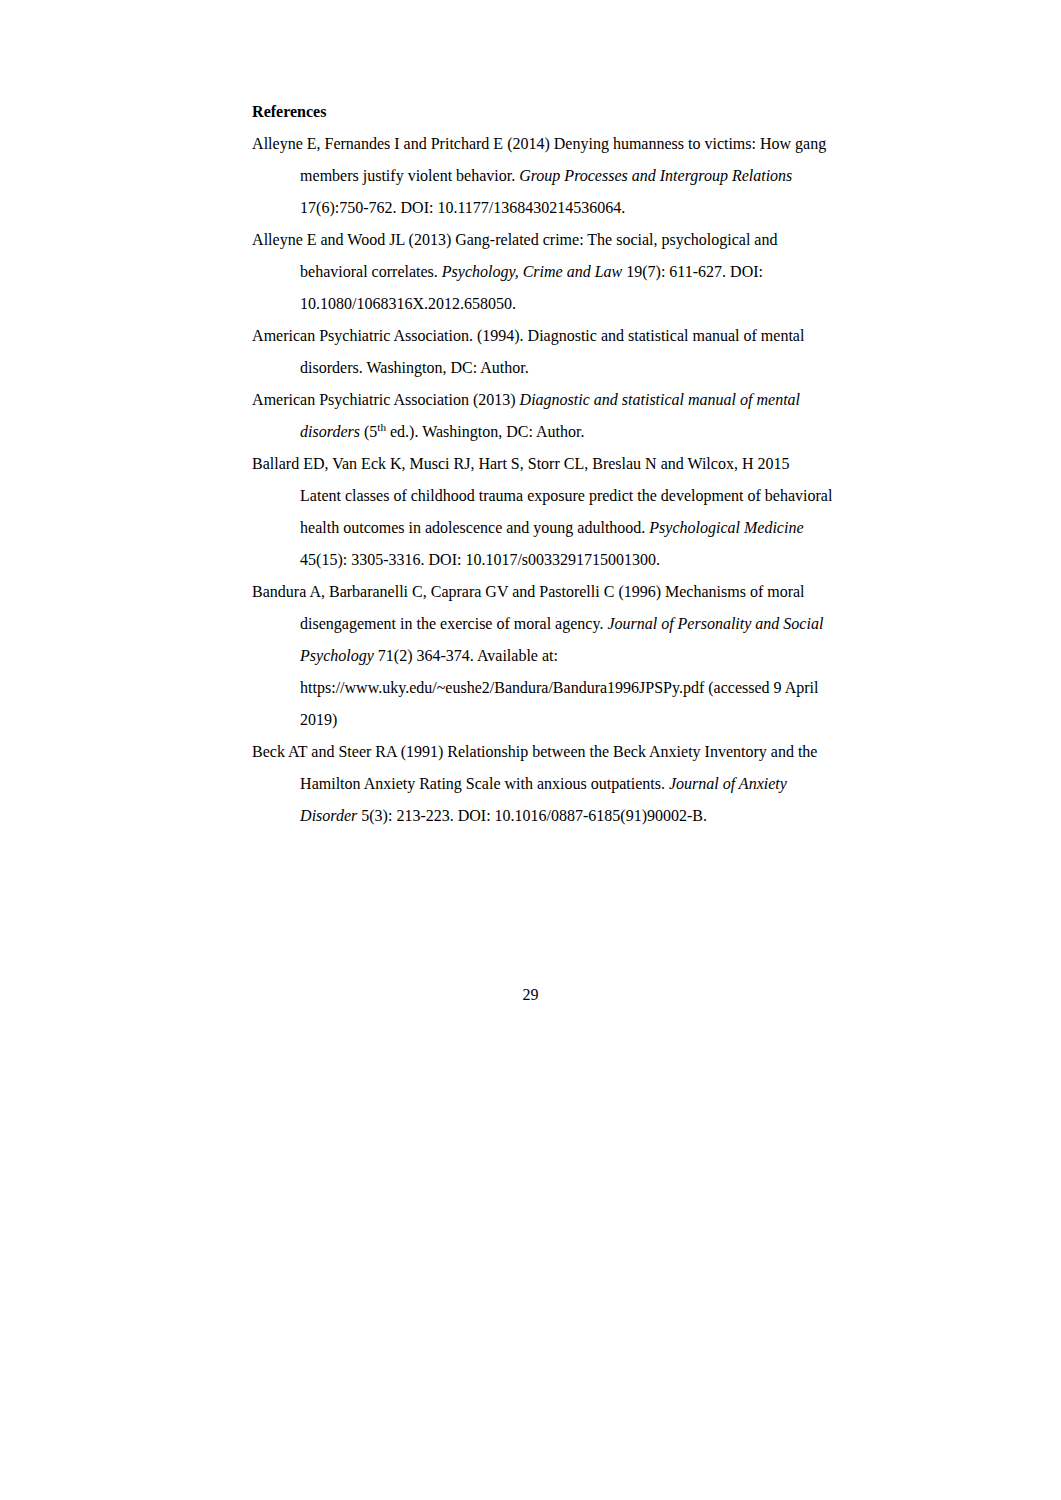References
Alleyne E, Fernandes I and Pritchard E (2014) Denying humanness to victims: How gang members justify violent behavior. Group Processes and Intergroup Relations 17(6):750-762. DOI: 10.1177/1368430214536064.
Alleyne E and Wood JL (2013) Gang-related crime: The social, psychological and behavioral correlates. Psychology, Crime and Law 19(7): 611-627. DOI: 10.1080/1068316X.2012.658050.
American Psychiatric Association. (1994). Diagnostic and statistical manual of mental disorders. Washington, DC: Author.
American Psychiatric Association (2013) Diagnostic and statistical manual of mental disorders (5th ed.). Washington, DC: Author.
Ballard ED, Van Eck K, Musci RJ, Hart S, Storr CL, Breslau N and Wilcox, H 2015 Latent classes of childhood trauma exposure predict the development of behavioral health outcomes in adolescence and young adulthood. Psychological Medicine 45(15): 3305-3316. DOI: 10.1017/s0033291715001300.
Bandura A, Barbaranelli C, Caprara GV and Pastorelli C (1996) Mechanisms of moral disengagement in the exercise of moral agency. Journal of Personality and Social Psychology 71(2) 364-374. Available at: https://www.uky.edu/~eushe2/Bandura/Bandura1996JPSPy.pdf (accessed 9 April 2019)
Beck AT and Steer RA (1991) Relationship between the Beck Anxiety Inventory and the Hamilton Anxiety Rating Scale with anxious outpatients. Journal of Anxiety Disorder 5(3): 213-223. DOI: 10.1016/0887-6185(91)90002-B.
29